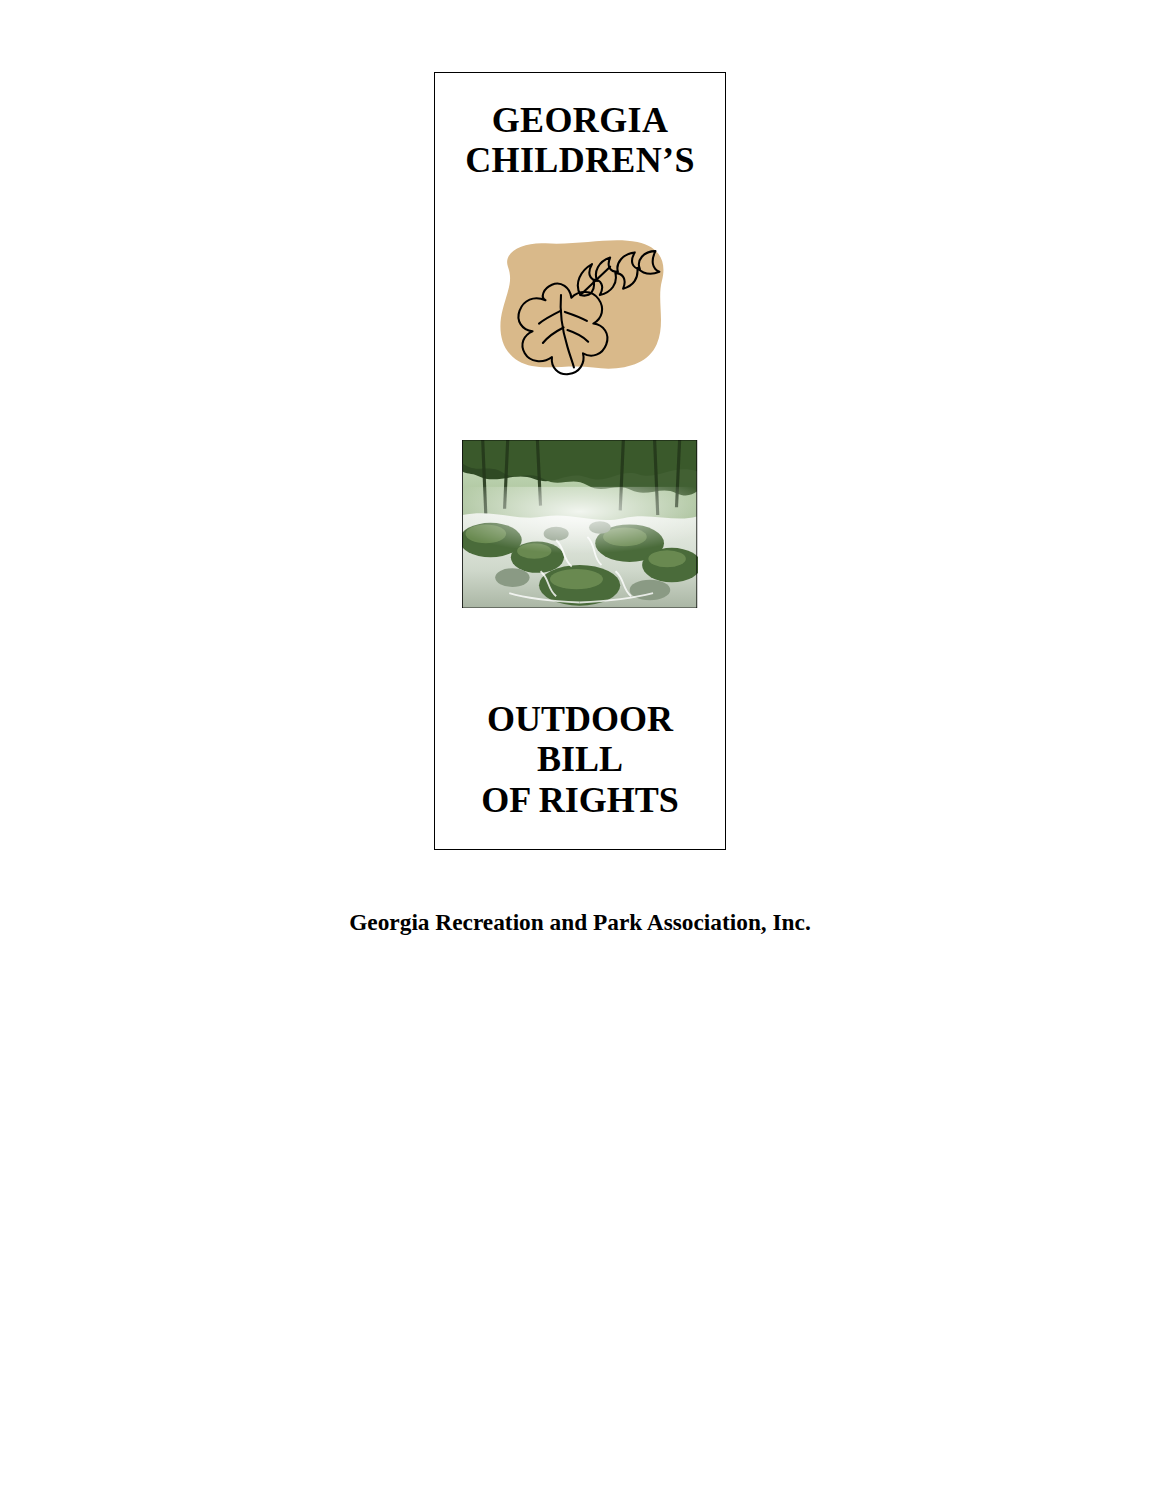GEORGIA
CHILDREN’S
OUTDOOR BILL
OF RIGHTS
Georgia Recreation and Park Association, Inc.